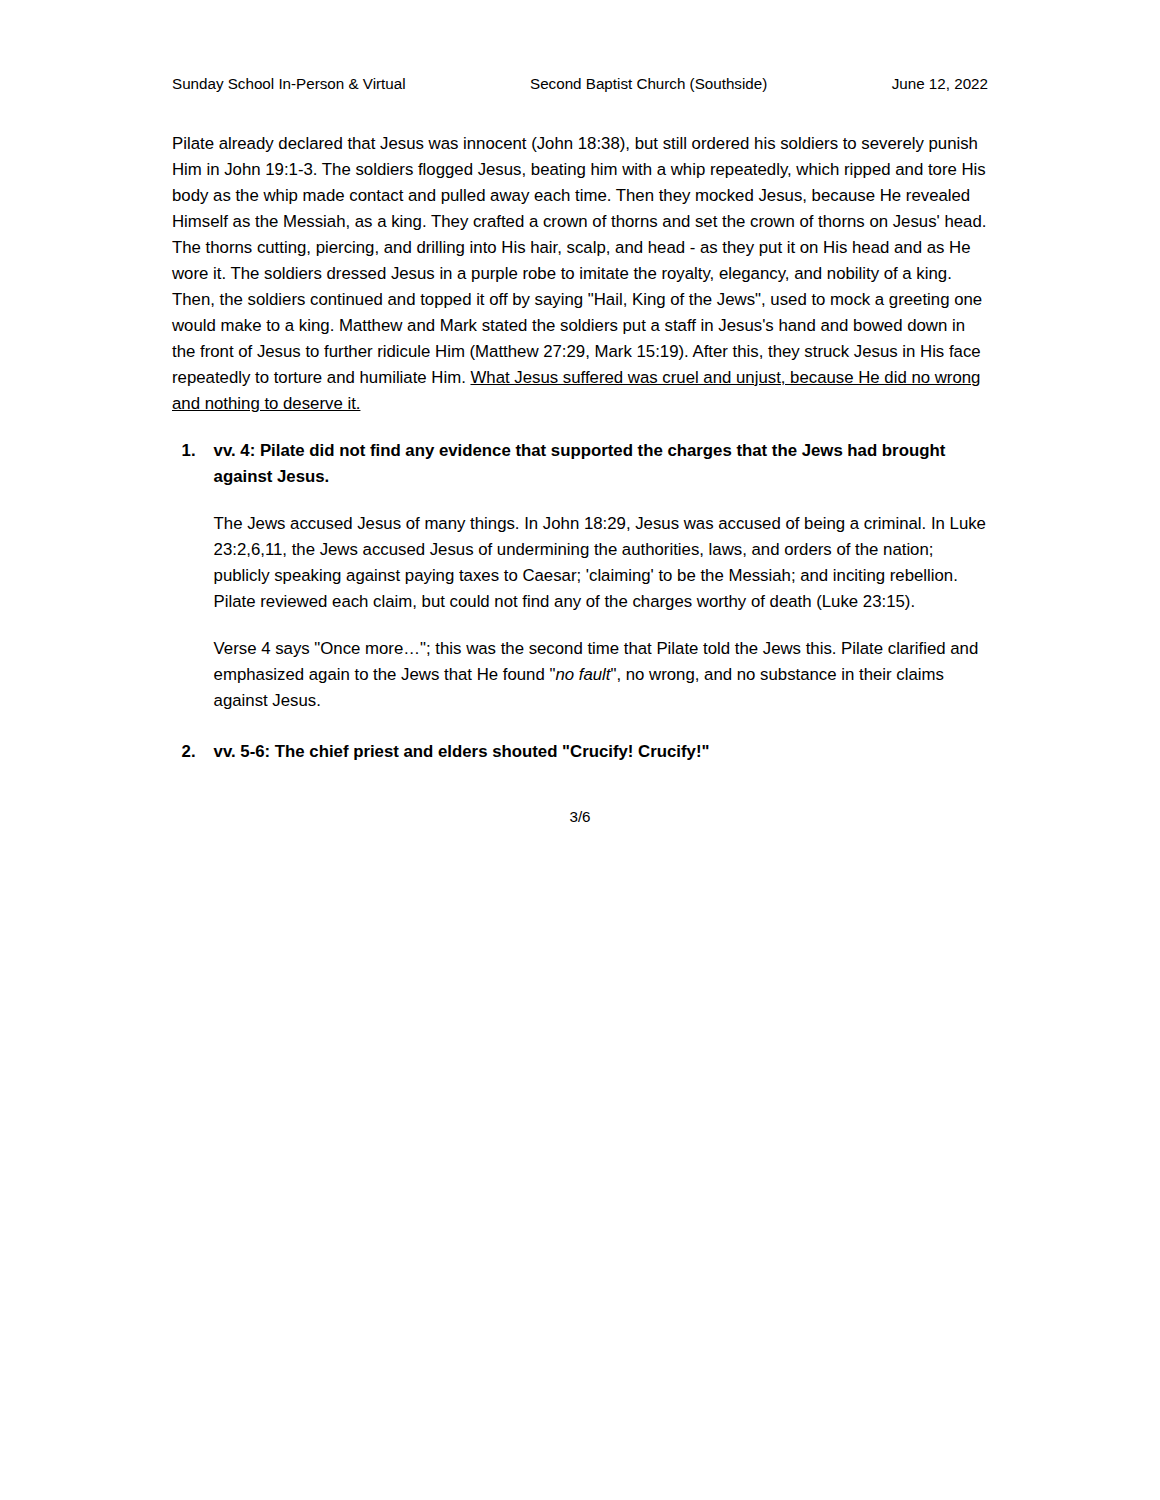Sunday School In-Person & Virtual Second Baptist Church (Southside) June 12, 2022
Pilate already declared that Jesus was innocent (John 18:38), but still ordered his soldiers to severely punish Him in John 19:1-3. The soldiers flogged Jesus, beating him with a whip repeatedly, which ripped and tore His body as the whip made contact and pulled away each time. Then they mocked Jesus, because He revealed Himself as the Messiah, as a king. They crafted a crown of thorns and set the crown of thorns on Jesus' head. The thorns cutting, piercing, and drilling into His hair, scalp, and head - as they put it on His head and as He wore it. The soldiers dressed Jesus in a purple robe to imitate the royalty, elegancy, and nobility of a king. Then, the soldiers continued and topped it off by saying "Hail, King of the Jews", used to mock a greeting one would make to a king. Matthew and Mark stated the soldiers put a staff in Jesus's hand and bowed down in the front of Jesus to further ridicule Him (Matthew 27:29, Mark 15:19). After this, they struck Jesus in His face repeatedly to torture and humiliate Him. What Jesus suffered was cruel and unjust, because He did no wrong and nothing to deserve it.
vv. 4: Pilate did not find any evidence that supported the charges that the Jews had brought against Jesus.
The Jews accused Jesus of many things. In John 18:29, Jesus was accused of being a criminal. In Luke 23:2,6,11, the Jews accused Jesus of undermining the authorities, laws, and orders of the nation; publicly speaking against paying taxes to Caesar; 'claiming' to be the Messiah; and inciting rebellion. Pilate reviewed each claim, but could not find any of the charges worthy of death (Luke 23:15).
Verse 4 says "Once more…"; this was the second time that Pilate told the Jews this. Pilate clarified and emphasized again to the Jews that He found "no fault", no wrong, and no substance in their claims against Jesus.
vv. 5-6: The chief priest and elders shouted "Crucify! Crucify!"
3/6